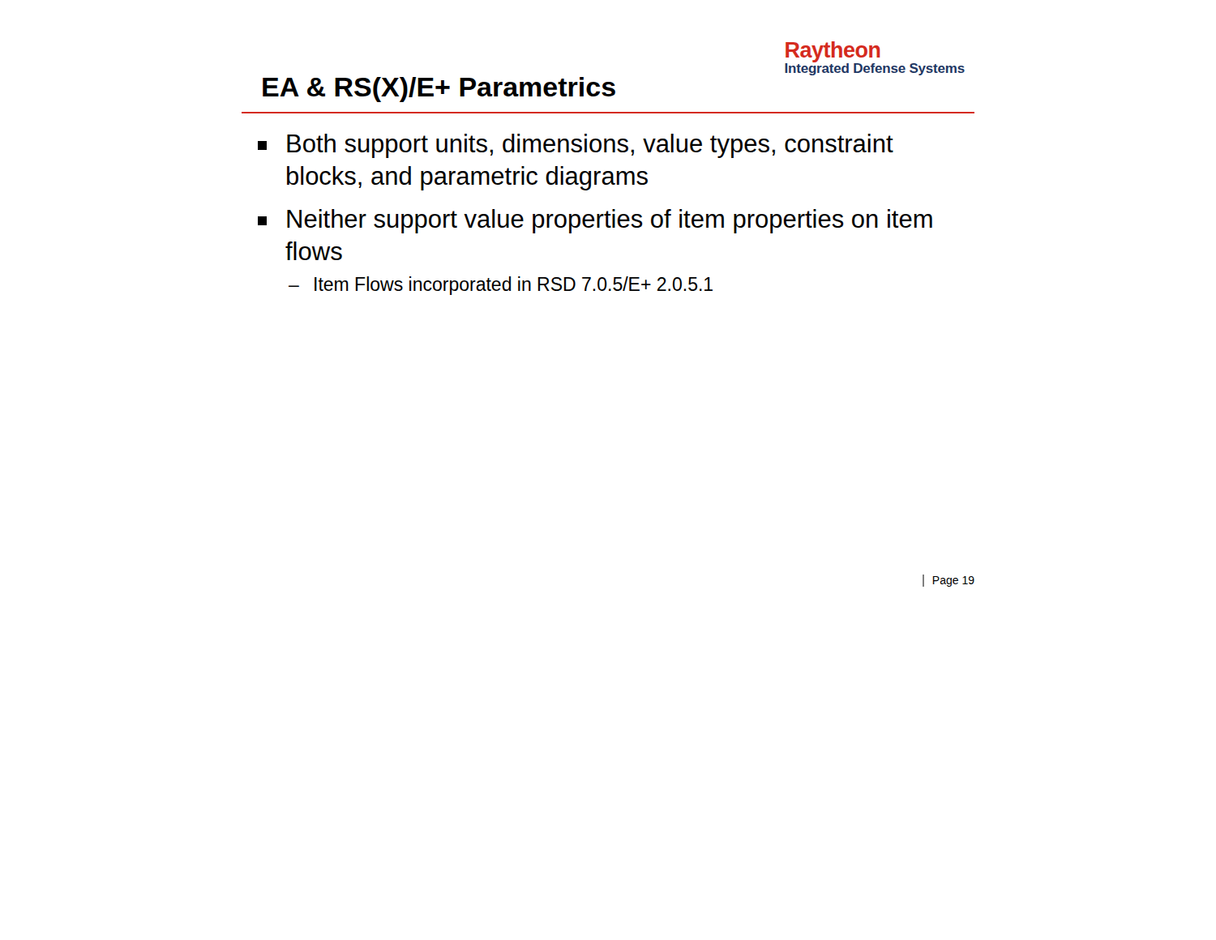Raytheon
Integrated Defense Systems
EA & RS(X)/E+ Parametrics
Both support units, dimensions, value types, constraint blocks, and parametric diagrams
Neither support value properties of item properties on item flows
Item Flows incorporated in RSD 7.0.5/E+ 2.0.5.1
Page 19